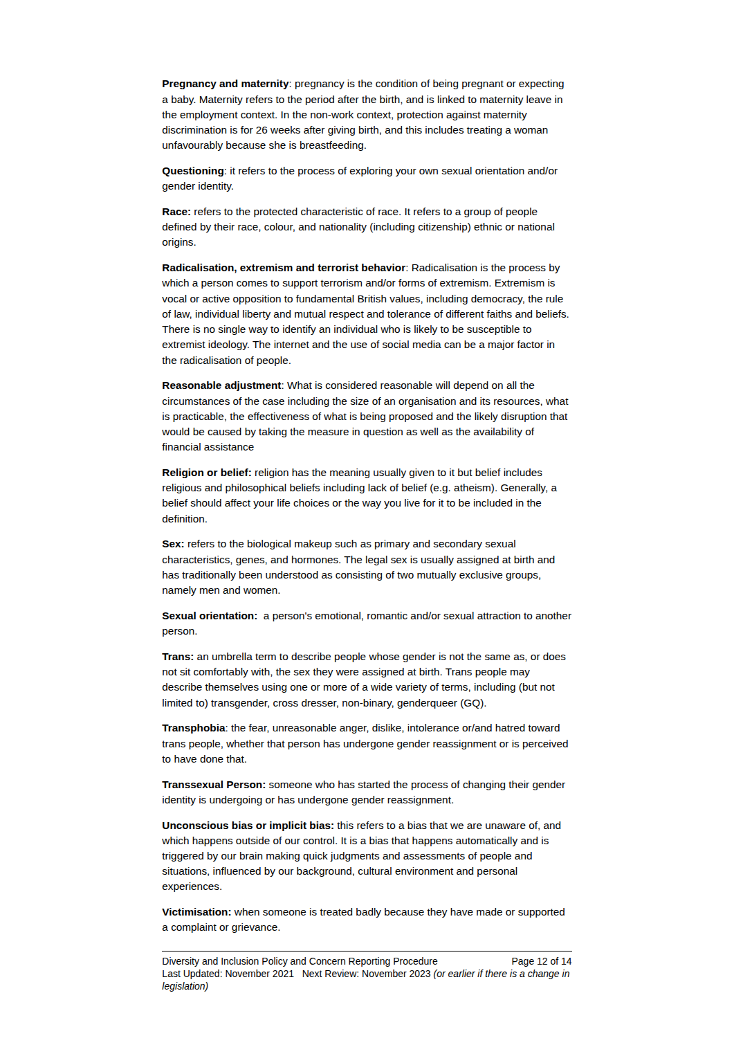Pregnancy and maternity: pregnancy is the condition of being pregnant or expecting a baby. Maternity refers to the period after the birth, and is linked to maternity leave in the employment context. In the non-work context, protection against maternity discrimination is for 26 weeks after giving birth, and this includes treating a woman unfavourably because she is breastfeeding.
Questioning: it refers to the process of exploring your own sexual orientation and/or gender identity.
Race: refers to the protected characteristic of race. It refers to a group of people defined by their race, colour, and nationality (including citizenship) ethnic or national origins.
Radicalisation, extremism and terrorist behavior: Radicalisation is the process by which a person comes to support terrorism and/or forms of extremism. Extremism is vocal or active opposition to fundamental British values, including democracy, the rule of law, individual liberty and mutual respect and tolerance of different faiths and beliefs. There is no single way to identify an individual who is likely to be susceptible to extremist ideology. The internet and the use of social media can be a major factor in the radicalisation of people.
Reasonable adjustment: What is considered reasonable will depend on all the circumstances of the case including the size of an organisation and its resources, what is practicable, the effectiveness of what is being proposed and the likely disruption that would be caused by taking the measure in question as well as the availability of financial assistance
Religion or belief: religion has the meaning usually given to it but belief includes religious and philosophical beliefs including lack of belief (e.g. atheism). Generally, a belief should affect your life choices or the way you live for it to be included in the definition.
Sex: refers to the biological makeup such as primary and secondary sexual characteristics, genes, and hormones. The legal sex is usually assigned at birth and has traditionally been understood as consisting of two mutually exclusive groups, namely men and women.
Sexual orientation: a person's emotional, romantic and/or sexual attraction to another person.
Trans: an umbrella term to describe people whose gender is not the same as, or does not sit comfortably with, the sex they were assigned at birth. Trans people may describe themselves using one or more of a wide variety of terms, including (but not limited to) transgender, cross dresser, non-binary, genderqueer (GQ).
Transphobia: the fear, unreasonable anger, dislike, intolerance or/and hatred toward trans people, whether that person has undergone gender reassignment or is perceived to have done that.
Transsexual Person: someone who has started the process of changing their gender identity is undergoing or has undergone gender reassignment.
Unconscious bias or implicit bias: this refers to a bias that we are unaware of, and which happens outside of our control. It is a bias that happens automatically and is triggered by our brain making quick judgments and assessments of people and situations, influenced by our background, cultural environment and personal experiences.
Victimisation: when someone is treated badly because they have made or supported a complaint or grievance.
Diversity and Inclusion Policy and Concern Reporting Procedure
Page 12 of 14
Last Updated: November 2021 Next Review: November 2023 (or earlier if there is a change in legislation)